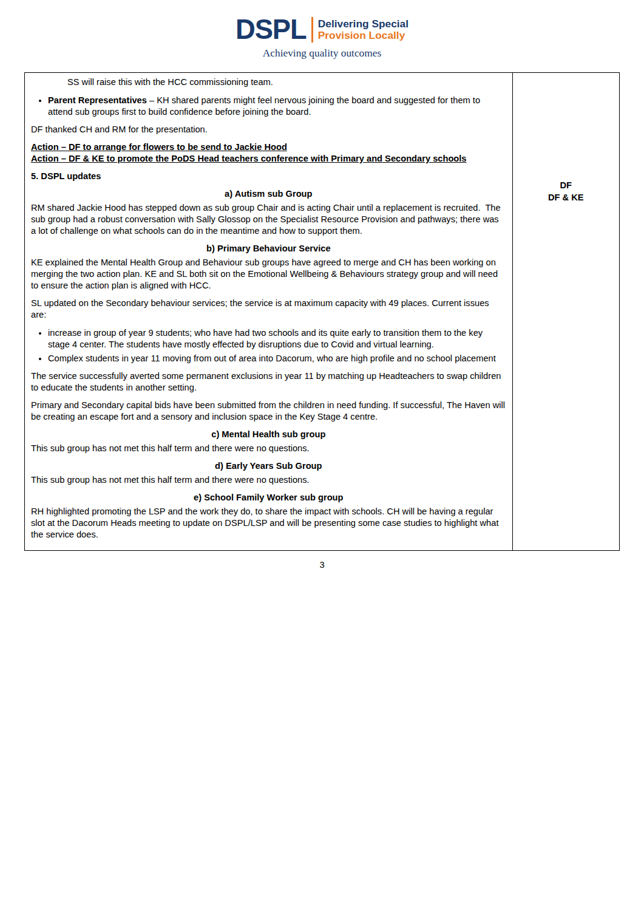DSPL Delivering Special
Provision Locally
Achieving quality outcomes
| SS will raise this with the HCC commissioning team. Parent Representatives – KH shared parents might feel nervous joining the board and suggested for them to attend sub groups first to build confidence before joining the board. DF thanked CH and RM for the presentation. Action – DF to arrange for flowers to be send to Jackie Hood Action – DF & KE to promote the PoDS Head teachers conference with Primary and Secondary schools 5. DSPL updates a) Autism sub Group RM shared Jackie Hood has stepped down as sub group Chair and is acting Chair until a replacement is recruited. The sub group had a robust conversation with Sally Glossop on the Specialist Resource Provision and pathways; there was a lot of challenge on what schools can do in the meantime and how to support them. b) Primary Behaviour Service KE explained the Mental Health Group and Behaviour sub groups have agreed to merge and CH has been working on merging the two action plan. KE and SL both sit on the Emotional Wellbeing & Behaviours strategy group and will need to ensure the action plan is aligned with HCC. SL updated on the Secondary behaviour services; the service is at maximum capacity with 49 places. Current issues are: increase in group of year 9 students; who have had two schools and its quite early to transition them to the key stage 4 center. The students have mostly effected by disruptions due to Covid and virtual learning. Complex students in year 11 moving from out of area into Dacorum, who are high profile and no school placement The service successfully averted some permanent exclusions in year 11 by matching up Headteachers to swap children to educate the students in another setting. Primary and Secondary capital bids have been submitted from the children in need funding. If successful, The Haven will be creating an escape fort and a sensory and inclusion space in the Key Stage 4 centre. c) Mental Health sub group This sub group has not met this half term and there were no questions. d) Early Years Sub Group This sub group has not met this half term and there were no questions. e) School Family Worker sub group RH highlighted promoting the LSP and the work they do, to share the impact with schools. CH will be having a regular slot at the Dacorum Heads meeting to update on DSPL/LSP and will be presenting some case studies to highlight what the service does. | DF DF & KE |
3